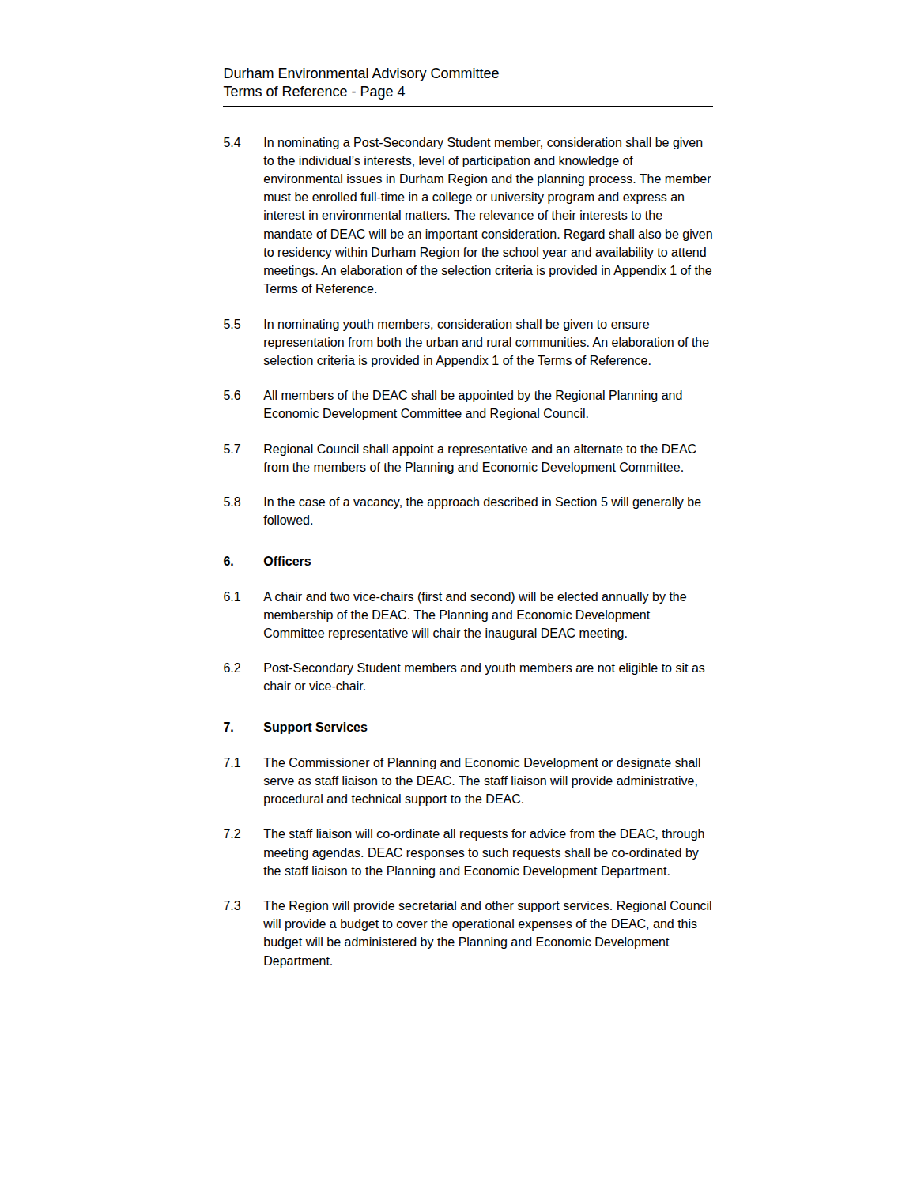Durham Environmental Advisory Committee
Terms of Reference - Page 4
5.4
In nominating a Post-Secondary Student member, consideration shall be given to the individual’s interests, level of participation and knowledge of environmental issues in Durham Region and the planning process. The member must be enrolled full-time in a college or university program and express an interest in environmental matters. The relevance of their interests to the mandate of DEAC will be an important consideration. Regard shall also be given to residency within Durham Region for the school year and availability to attend meetings. An elaboration of the selection criteria is provided in Appendix 1 of the Terms of Reference.
5.5
In nominating youth members, consideration shall be given to ensure representation from both the urban and rural communities. An elaboration of the selection criteria is provided in Appendix 1 of the Terms of Reference.
5.6
All members of the DEAC shall be appointed by the Regional Planning and Economic Development Committee and Regional Council.
5.7
Regional Council shall appoint a representative and an alternate to the DEAC from the members of the Planning and Economic Development Committee.
5.8
In the case of a vacancy, the approach described in Section 5 will generally be followed.
6. Officers
6.1
A chair and two vice-chairs (first and second) will be elected annually by the membership of the DEAC. The Planning and Economic Development Committee representative will chair the inaugural DEAC meeting.
6.2
Post-Secondary Student members and youth members are not eligible to sit as chair or vice-chair.
7. Support Services
7.1
The Commissioner of Planning and Economic Development or designate shall serve as staff liaison to the DEAC. The staff liaison will provide administrative, procedural and technical support to the DEAC.
7.2
The staff liaison will co-ordinate all requests for advice from the DEAC, through meeting agendas. DEAC responses to such requests shall be co-ordinated by the staff liaison to the Planning and Economic Development Department.
7.3
The Region will provide secretarial and other support services. Regional Council will provide a budget to cover the operational expenses of the DEAC, and this budget will be administered by the Planning and Economic Development Department.